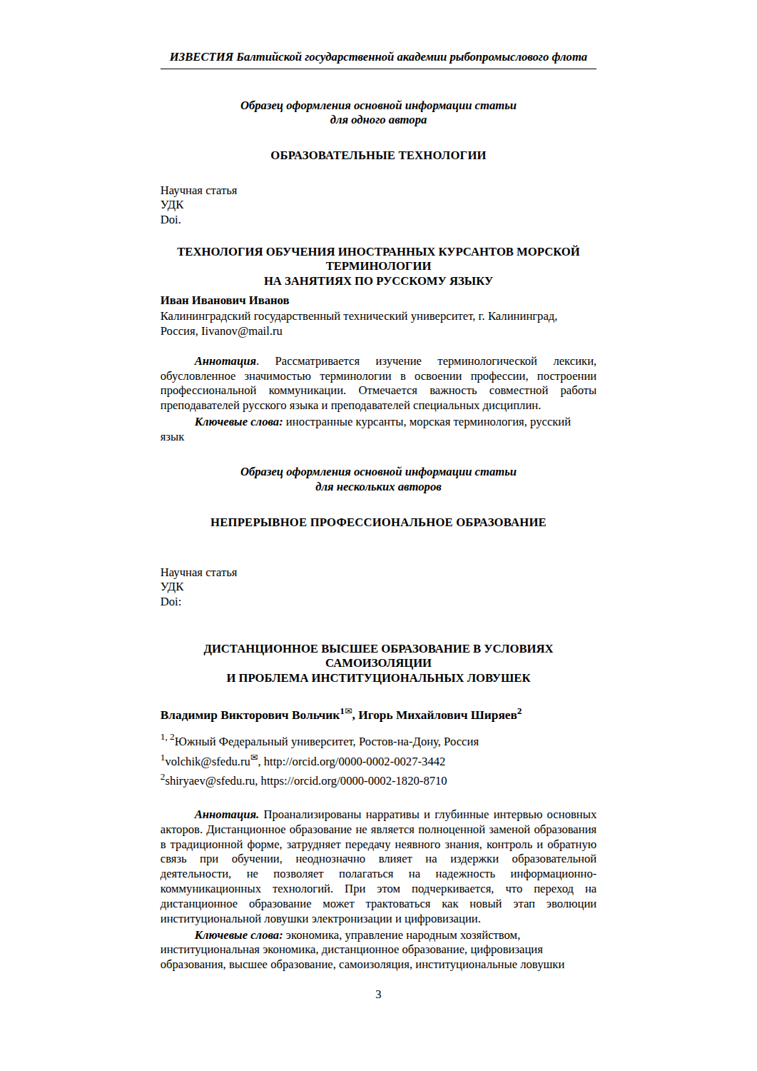ИЗВЕСТИЯ Балтийской государственной академии рыбопромыслового флота
Образец оформления основной информации статьи
для одного автора
Образовательные технологии
Научная статья
УДК
Doi.
Технология обучения иностранных курсантов морской терминологии
на занятиях по русскому языку
Иван Иванович Иванов
Калининградский государственный технический университет, г. Калининград, Россия, Iivanov@mail.ru
Аннотация. Рассматривается изучение терминологической лексики, обусловленное значимостью терминологии в освоении профессии, построении профессиональной коммуникации. Отмечается важность совместной работы преподавателей русского языка и преподавателей специальных дисциплин.
Ключевые слова: иностранные курсанты, морская терминология, русский язык
Образец оформления основной информации статьи
для нескольких авторов
Непрерывное профессиональное образование
Научная статья
УДК
Doi:
Дистанционное высшее образование в условиях самоизоляции
и проблема институциональных ловушек
Владимир Викторович Вольчик1✉, Игорь Михайлович Ширяев2
1, 2 Южный Федеральный университет, Ростов-на-Дону, Россия
1volchik@sfedu.ru✉, http://orcid.org/0000-0002-0027-3442
2shiryaev@sfedu.ru, https://orcid.org/0000-0002-1820-8710
Аннотация. Проанализированы нарративы и глубинные интервью основных акторов. Дистанционное образование не является полноценной заменой образования в традиционной форме, затрудняет передачу неявного знания, контроль и обратную связь при обучении, неоднозначно влияет на издержки образовательной деятельности, не позволяет полагаться на надежность информационно-коммуникационных технологий. При этом подчеркивается, что переход на дистанционное образование может трактоваться как новый этап эволюции институциональной ловушки электронизации и цифровизации.
Ключевые слова: экономика, управление народным хозяйством, институциональная экономика, дистанционное образование, цифровизация образования, высшее образование, самоизоляция, институциональные ловушки
3